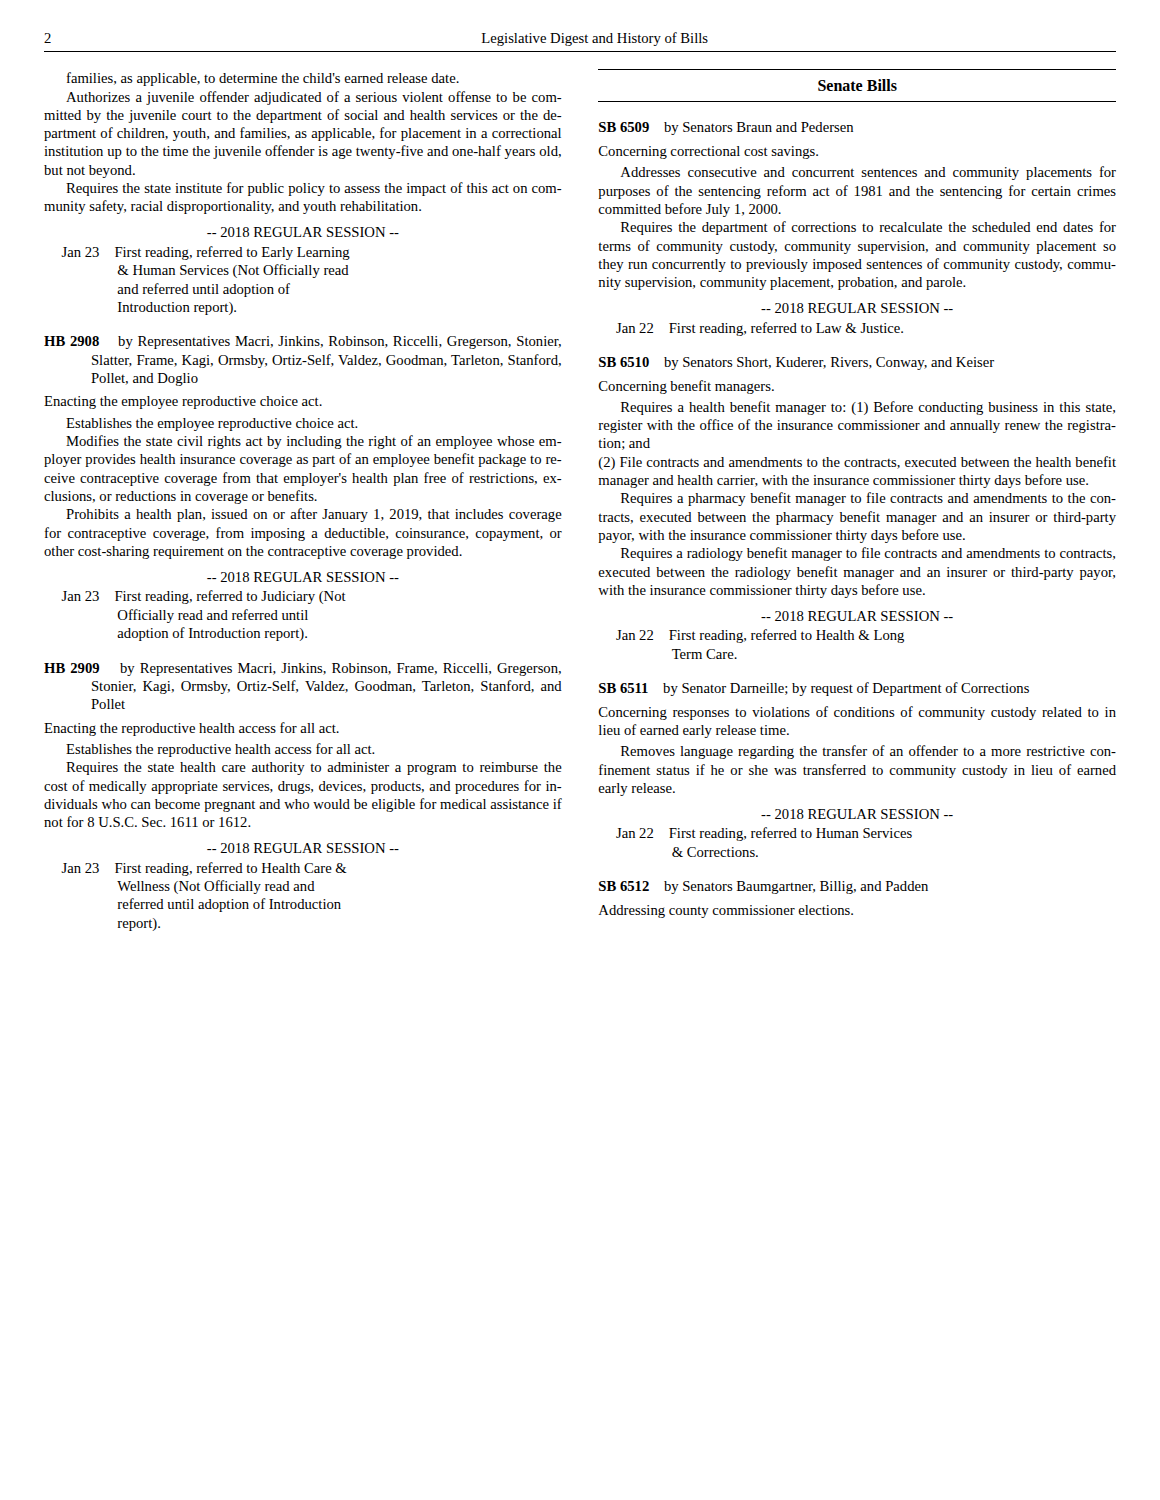2
Legislative Digest and History of Bills
families, as applicable, to determine the child's earned release date.
Authorizes a juvenile offender adjudicated of a serious violent offense to be committed by the juvenile court to the department of social and health services or the department of children, youth, and families, as applicable, for placement in a correctional institution up to the time the juvenile offender is age twenty-five and one-half years old, but not beyond.
Requires the state institute for public policy to assess the impact of this act on community safety, racial disproportionality, and youth rehabilitation.
-- 2018 REGULAR SESSION --
Jan 23 First reading, referred to Early Learning & Human Services (Not Officially read and referred until adoption of Introduction report).
HB 2908 by Representatives Macri, Jinkins, Robinson, Riccelli, Gregerson, Stonier, Slatter, Frame, Kagi, Ormsby, Ortiz-Self, Valdez, Goodman, Tarleton, Stanford, Pollet, and Doglio
Enacting the employee reproductive choice act.
Establishes the employee reproductive choice act.
Modifies the state civil rights act by including the right of an employee whose employer provides health insurance coverage as part of an employee benefit package to receive contraceptive coverage from that employer's health plan free of restrictions, exclusions, or reductions in coverage or benefits.
Prohibits a health plan, issued on or after January 1, 2019, that includes coverage for contraceptive coverage, from imposing a deductible, coinsurance, copayment, or other cost-sharing requirement on the contraceptive coverage provided.
-- 2018 REGULAR SESSION --
Jan 23 First reading, referred to Judiciary (Not Officially read and referred until adoption of Introduction report).
HB 2909 by Representatives Macri, Jinkins, Robinson, Frame, Riccelli, Gregerson, Stonier, Kagi, Ormsby, Ortiz-Self, Valdez, Goodman, Tarleton, Stanford, and Pollet
Enacting the reproductive health access for all act.
Establishes the reproductive health access for all act.
Requires the state health care authority to administer a program to reimburse the cost of medically appropriate services, drugs, devices, products, and procedures for individuals who can become pregnant and who would be eligible for medical assistance if not for 8 U.S.C. Sec. 1611 or 1612.
-- 2018 REGULAR SESSION --
Jan 23 First reading, referred to Health Care & Wellness (Not Officially read and referred until adoption of Introduction report).
Senate Bills
SB 6509 by Senators Braun and Pedersen
Concerning correctional cost savings.
Addresses consecutive and concurrent sentences and community placements for purposes of the sentencing reform act of 1981 and the sentencing for certain crimes committed before July 1, 2000.
Requires the department of corrections to recalculate the scheduled end dates for terms of community custody, community supervision, and community placement so they run concurrently to previously imposed sentences of community custody, community supervision, community placement, probation, and parole.
-- 2018 REGULAR SESSION --
Jan 22 First reading, referred to Law & Justice.
SB 6510 by Senators Short, Kuderer, Rivers, Conway, and Keiser
Concerning benefit managers.
Requires a health benefit manager to: (1) Before conducting business in this state, register with the office of the insurance commissioner and annually renew the registration; and
(2) File contracts and amendments to the contracts, executed between the health benefit manager and health carrier, with the insurance commissioner thirty days before use.
Requires a pharmacy benefit manager to file contracts and amendments to the contracts, executed between the pharmacy benefit manager and an insurer or third-party payor, with the insurance commissioner thirty days before use.
Requires a radiology benefit manager to file contracts and amendments to contracts, executed between the radiology benefit manager and an insurer or third-party payor, with the insurance commissioner thirty days before use.
-- 2018 REGULAR SESSION --
Jan 22 First reading, referred to Health & Long Term Care.
SB 6511 by Senator Darneille; by request of Department of Corrections
Concerning responses to violations of conditions of community custody related to in lieu of earned early release time.
Removes language regarding the transfer of an offender to a more restrictive confinement status if he or she was transferred to community custody in lieu of earned early release.
-- 2018 REGULAR SESSION --
Jan 22 First reading, referred to Human Services & Corrections.
SB 6512 by Senators Baumgartner, Billig, and Padden
Addressing county commissioner elections.